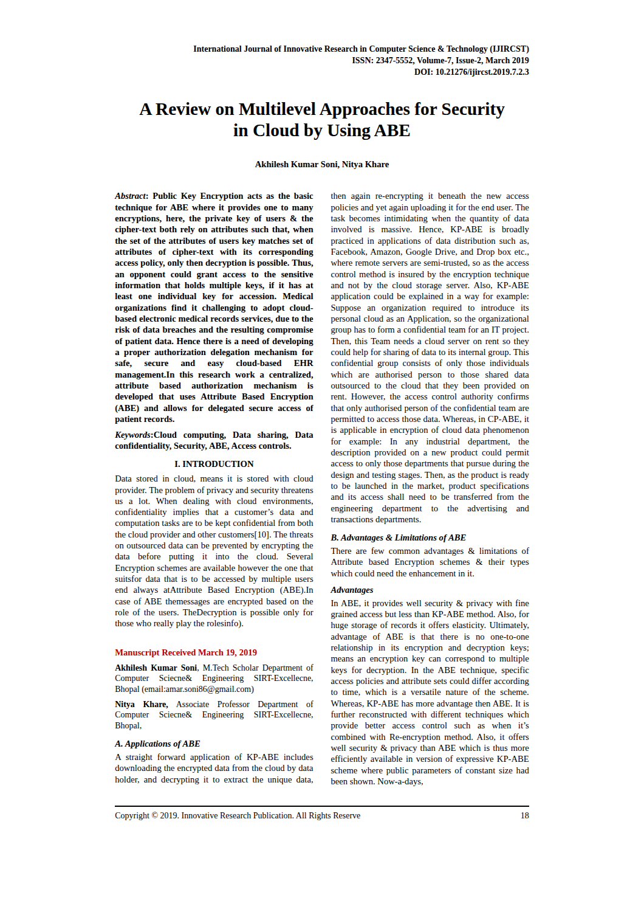International Journal of Innovative Research in Computer Science & Technology (IJIRCST)
ISSN: 2347-5552, Volume-7, Issue-2, March 2019
DOI: 10.21276/ijircst.2019.7.2.3
A Review on Multilevel Approaches for Security in Cloud by Using ABE
Akhilesh Kumar Soni, Nitya Khare
Abstract: Public Key Encryption acts as the basic technique for ABE where it provides one to many encryptions, here, the private key of users & the cipher-text both rely on attributes such that, when the set of the attributes of users key matches set of attributes of cipher-text with its corresponding access policy, only then decryption is possible. Thus, an opponent could grant access to the sensitive information that holds multiple keys, if it has at least one individual key for accession. Medical organizations find it challenging to adopt cloud-based electronic medical records services, due to the risk of data breaches and the resulting compromise of patient data. Hence there is a need of developing a proper authorization delegation mechanism for safe, secure and easy cloud-based EHR management.In this research work a centralized, attribute based authorization mechanism is developed that uses Attribute Based Encryption (ABE) and allows for delegated secure access of patient records.
Keywords:Cloud computing, Data sharing, Data confidentiality, Security, ABE, Access controls.
I. Introduction
Data stored in cloud, means it is stored with cloud provider. The problem of privacy and security threatens us a lot. When dealing with cloud environments, confidentiality implies that a customer’s data and computation tasks are to be kept confidential from both the cloud provider and other customers[10]. The threats on outsourced data can be prevented by encrypting the data before putting it into the cloud. Several Encryption schemes are available however the one that suitsfor data that is to be accessed by multiple users end always atAttribute Based Encryption (ABE).In case of ABE themessages are encrypted based on the role of the users. TheDecryption is possible only for those who really play the rolesinfo).
Manuscript Received March 19, 2019
Akhilesh Kumar Soni, M.Tech Scholar Department of Computer Sciecne& Engineering SIRT-Excellecne, Bhopal (email:amar.soni86@gmail.com)
Nitya Khare, Associate Professor Department of Computer Sciecne& Engineering SIRT-Excellecne, Bhopal,
A. Applications of ABE
A straight forward application of KP-ABE includes downloading the encrypted data from the cloud by data holder, and decrypting it to extract the unique data, then again re-encrypting it beneath the new access policies and yet again uploading it for the end user. The task becomes intimidating when the quantity of data involved is massive. Hence, KP-ABE is broadly practiced in applications of data distribution such as, Facebook, Amazon, Google Drive, and Drop box etc., where remote servers are semi-trusted, so as the access control method is insured by the encryption technique and not by the cloud storage server. Also, KP-ABE application could be explained in a way for example: Suppose an organization required to introduce its personal cloud as an Application, so the organizational group has to form a confidential team for an IT project. Then, this Team needs a cloud server on rent so they could help for sharing of data to its internal group. This confidential group consists of only those individuals which are authorised person to those shared data outsourced to the cloud that they been provided on rent. However, the access control authority confirms that only authorised person of the confidential team are permitted to access those data. Whereas, in CP-ABE, it is applicable in encryption of cloud data phenomenon for example: In any industrial department, the description provided on a new product could permit access to only those departments that pursue during the design and testing stages. Then, as the product is ready to be launched in the market, product specifications and its access shall need to be transferred from the engineering department to the advertising and transactions departments.
B. Advantages & Limitations of ABE
There are few common advantages & limitations of Attribute based Encryption schemes & their types which could need the enhancement in it.
Advantages
In ABE, it provides well security & privacy with fine grained access but less than KP-ABE method. Also, for huge storage of records it offers elasticity. Ultimately, advantage of ABE is that there is no one-to-one relationship in its encryption and decryption keys; means an encryption key can correspond to multiple keys for decryption. In the ABE technique, specific access policies and attribute sets could differ according to time, which is a versatile nature of the scheme. Whereas, KP-ABE has more advantage then ABE. It is further reconstructed with different techniques which provide better access control such as when it’s combined with Re-encryption method. Also, it offers well security & privacy than ABE which is thus more efficiently available in version of expressive KP-ABE scheme where public parameters of constant size had been shown. Now-a-days,
Copyright © 2019. Innovative Research Publication. All Rights Reserve 18